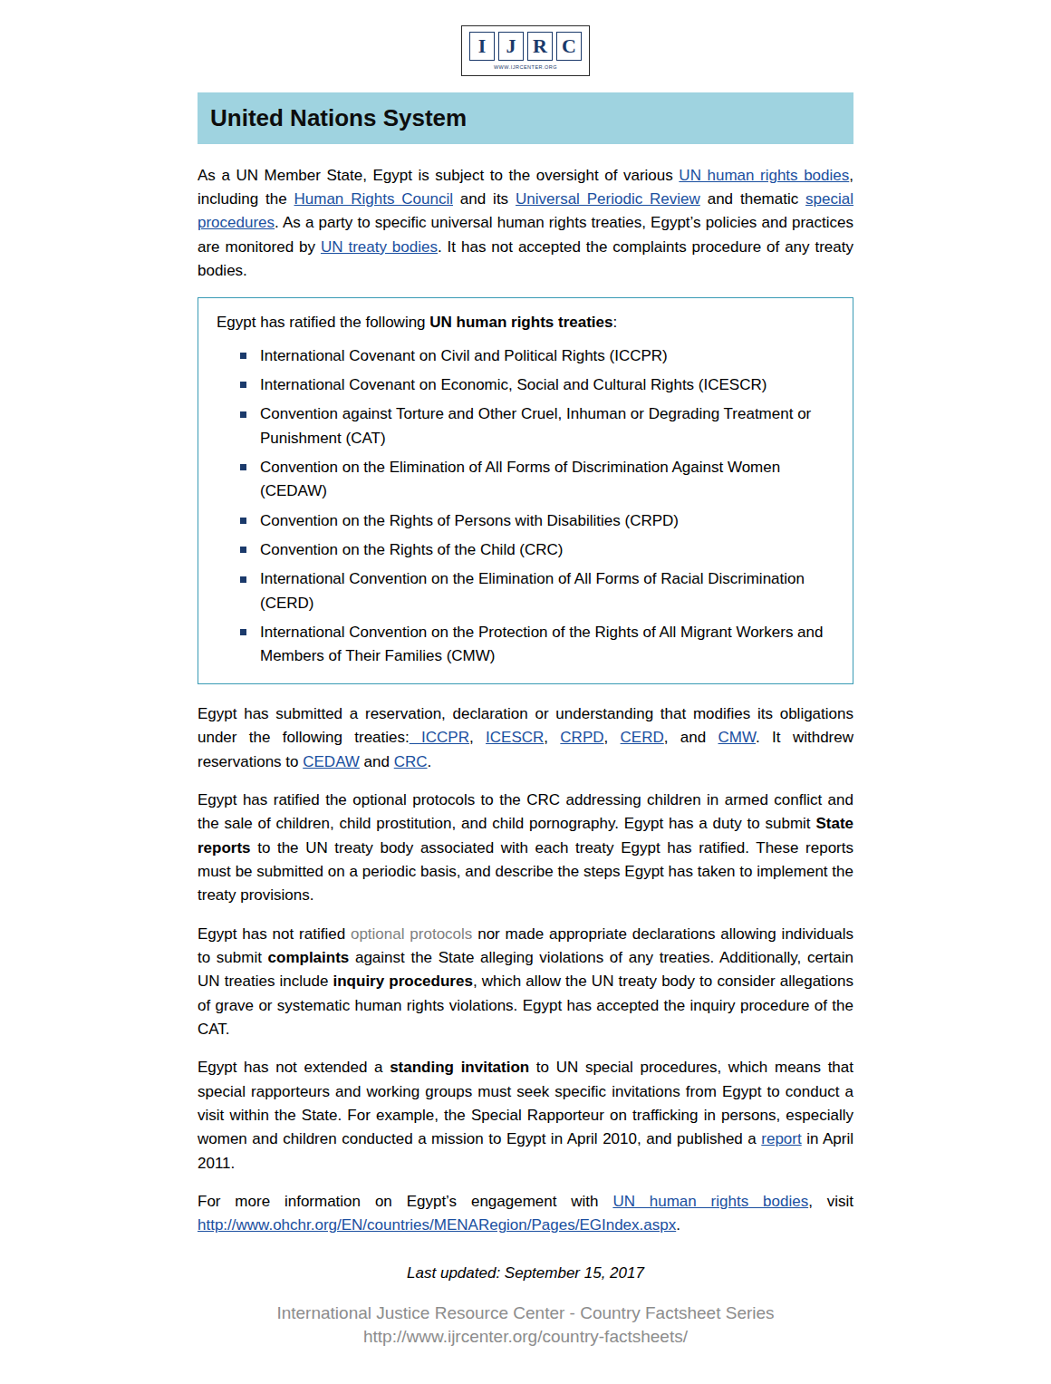IJRC
WWW.IJRCENTER.ORG
United Nations System
As a UN Member State, Egypt is subject to the oversight of various UN human rights bodies, including the Human Rights Council and its Universal Periodic Review and thematic special procedures. As a party to specific universal human rights treaties, Egypt’s policies and practices are monitored by UN treaty bodies. It has not accepted the complaints procedure of any treaty bodies.
Egypt has ratified the following UN human rights treaties:
International Covenant on Civil and Political Rights (ICCPR)
International Covenant on Economic, Social and Cultural Rights (ICESCR)
Convention against Torture and Other Cruel, Inhuman or Degrading Treatment or Punishment (CAT)
Convention on the Elimination of All Forms of Discrimination Against Women (CEDAW)
Convention on the Rights of Persons with Disabilities (CRPD)
Convention on the Rights of the Child (CRC)
International Convention on the Elimination of All Forms of Racial Discrimination (CERD)
International Convention on the Protection of the Rights of All Migrant Workers and Members of Their Families (CMW)
Egypt has submitted a reservation, declaration or understanding that modifies its obligations under the following treaties: ICCPR, ICESCR, CRPD, CERD, and CMW. It withdrew reservations to CEDAW and CRC.
Egypt has ratified the optional protocols to the CRC addressing children in armed conflict and the sale of children, child prostitution, and child pornography. Egypt has a duty to submit State reports to the UN treaty body associated with each treaty Egypt has ratified. These reports must be submitted on a periodic basis, and describe the steps Egypt has taken to implement the treaty provisions.
Egypt has not ratified optional protocols nor made appropriate declarations allowing individuals to submit complaints against the State alleging violations of any treaties. Additionally, certain UN treaties include inquiry procedures, which allow the UN treaty body to consider allegations of grave or systematic human rights violations. Egypt has accepted the inquiry procedure of the CAT.
Egypt has not extended a standing invitation to UN special procedures, which means that special rapporteurs and working groups must seek specific invitations from Egypt to conduct a visit within the State. For example, the Special Rapporteur on trafficking in persons, especially women and children conducted a mission to Egypt in April 2010, and published a report in April 2011.
For more information on Egypt’s engagement with UN human rights bodies, visit http://www.ohchr.org/EN/countries/MENARegion/Pages/EGIndex.aspx.
Last updated: September 15, 2017
International Justice Resource Center - Country Factsheet Series
http://www.ijrcenter.org/country-factsheets/